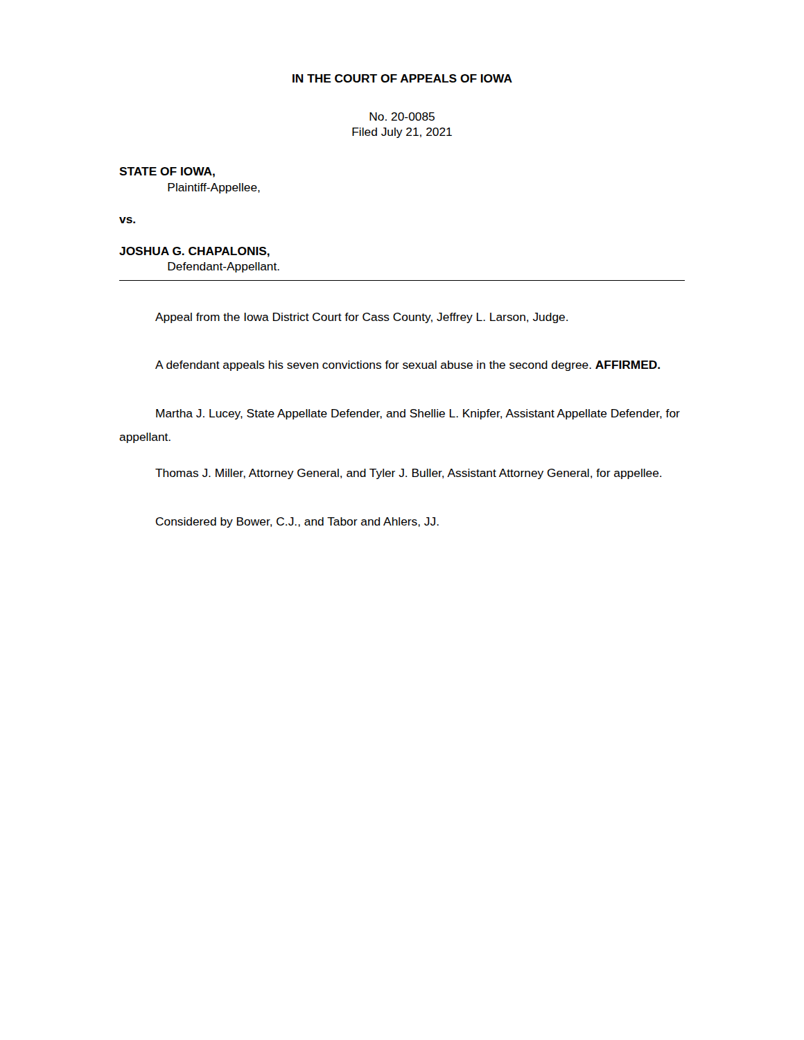IN THE COURT OF APPEALS OF IOWA
No. 20-0085
Filed July 21, 2021
STATE OF IOWA, Plaintiff-Appellee,
vs.
JOSHUA G. CHAPALONIS, Defendant-Appellant.
Appeal from the Iowa District Court for Cass County, Jeffrey L. Larson, Judge.
A defendant appeals his seven convictions for sexual abuse in the second degree. AFFIRMED.
Martha J. Lucey, State Appellate Defender, and Shellie L. Knipfer, Assistant Appellate Defender, for appellant.
Thomas J. Miller, Attorney General, and Tyler J. Buller, Assistant Attorney General, for appellee.
Considered by Bower, C.J., and Tabor and Ahlers, JJ.